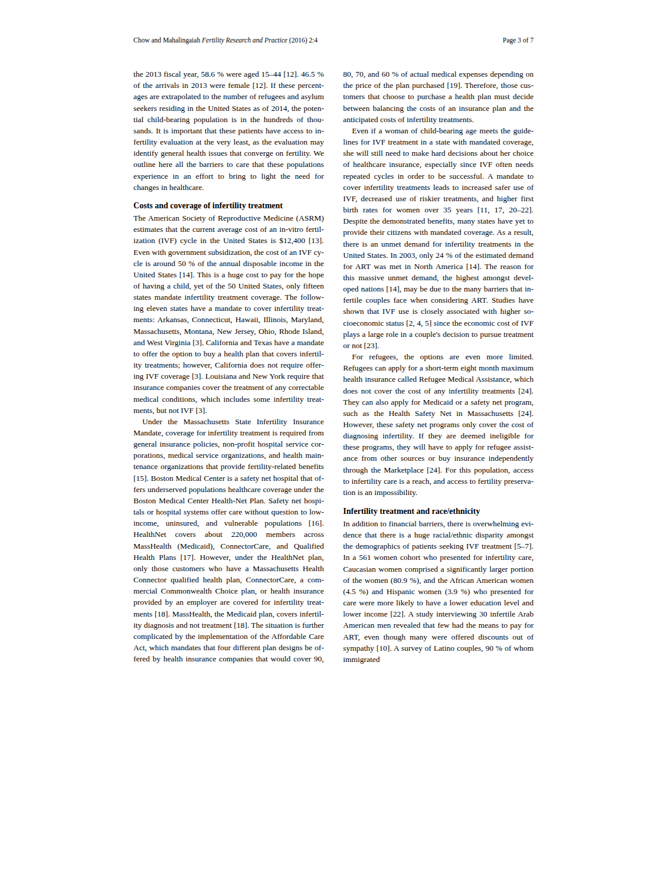Chow and Mahalingaiah Fertility Research and Practice (2016) 2:4
Page 3 of 7
the 2013 fiscal year, 58.6 % were aged 15–44 [12]. 46.5 % of the arrivals in 2013 were female [12]. If these percentages are extrapolated to the number of refugees and asylum seekers residing in the United States as of 2014, the potential child-bearing population is in the hundreds of thousands. It is important that these patients have access to infertility evaluation at the very least, as the evaluation may identify general health issues that converge on fertility. We outline here all the barriers to care that these populations experience in an effort to bring to light the need for changes in healthcare.
Costs and coverage of infertility treatment
The American Society of Reproductive Medicine (ASRM) estimates that the current average cost of an in-vitro fertilization (IVF) cycle in the United States is $12,400 [13]. Even with government subsidization, the cost of an IVF cycle is around 50 % of the annual disposable income in the United States [14]. This is a huge cost to pay for the hope of having a child, yet of the 50 United States, only fifteen states mandate infertility treatment coverage. The following eleven states have a mandate to cover infertility treatments: Arkansas, Connecticut, Hawaii, Illinois, Maryland, Massachusetts, Montana, New Jersey, Ohio, Rhode Island, and West Virginia [3]. California and Texas have a mandate to offer the option to buy a health plan that covers infertility treatments; however, California does not require offering IVF coverage [3]. Louisiana and New York require that insurance companies cover the treatment of any correctable medical conditions, which includes some infertility treatments, but not IVF [3].
Under the Massachusetts State Infertility Insurance Mandate, coverage for infertility treatment is required from general insurance policies, non-profit hospital service corporations, medical service organizations, and health maintenance organizations that provide fertility-related benefits [15]. Boston Medical Center is a safety net hospital that offers underserved populations healthcare coverage under the Boston Medical Center Health-Net Plan. Safety net hospitals or hospital systems offer care without question to low-income, uninsured, and vulnerable populations [16]. HealthNet covers about 220,000 members across MassHealth (Medicaid), ConnectorCare, and Qualified Health Plans [17]. However, under the HealthNet plan, only those customers who have a Massachusetts Health Connector qualified health plan, ConnectorCare, a commercial Commonwealth Choice plan, or health insurance provided by an employer are covered for infertility treatments [18]. MassHealth, the Medicaid plan, covers infertility diagnosis and not treatment [18]. The situation is further complicated by the implementation of the Affordable Care Act, which mandates that four different plan designs be offered by health insurance companies that would cover 90, 80, 70, and 60 % of actual medical expenses depending on the price of the plan purchased [19]. Therefore, those customers that choose to purchase a health plan must decide between balancing the costs of an insurance plan and the anticipated costs of infertility treatments.
Even if a woman of child-bearing age meets the guidelines for IVF treatment in a state with mandated coverage, she will still need to make hard decisions about her choice of healthcare insurance, especially since IVF often needs repeated cycles in order to be successful. A mandate to cover infertility treatments leads to increased safer use of IVF, decreased use of riskier treatments, and higher first birth rates for women over 35 years [11, 17, 20–22]. Despite the demonstrated benefits, many states have yet to provide their citizens with mandated coverage. As a result, there is an unmet demand for infertility treatments in the United States. In 2003, only 24 % of the estimated demand for ART was met in North America [14]. The reason for this massive unmet demand, the highest amongst developed nations [14], may be due to the many barriers that infertile couples face when considering ART. Studies have shown that IVF use is closely associated with higher socioeconomic status [2, 4, 5] since the economic cost of IVF plays a large role in a couple's decision to pursue treatment or not [23].
For refugees, the options are even more limited. Refugees can apply for a short-term eight month maximum health insurance called Refugee Medical Assistance, which does not cover the cost of any infertility treatments [24]. They can also apply for Medicaid or a safety net program, such as the Health Safety Net in Massachusetts [24]. However, these safety net programs only cover the cost of diagnosing infertility. If they are deemed ineligible for these programs, they will have to apply for refugee assistance from other sources or buy insurance independently through the Marketplace [24]. For this population, access to infertility care is a reach, and access to fertility preservation is an impossibility.
Infertility treatment and race/ethnicity
In addition to financial barriers, there is overwhelming evidence that there is a huge racial/ethnic disparity amongst the demographics of patients seeking IVF treatment [5–7]. In a 561 women cohort who presented for infertility care, Caucasian women comprised a significantly larger portion of the women (80.9 %), and the African American women (4.5 %) and Hispanic women (3.9 %) who presented for care were more likely to have a lower education level and lower income [22]. A study interviewing 30 infertile Arab American men revealed that few had the means to pay for ART, even though many were offered discounts out of sympathy [10]. A survey of Latino couples, 90 % of whom immigrated